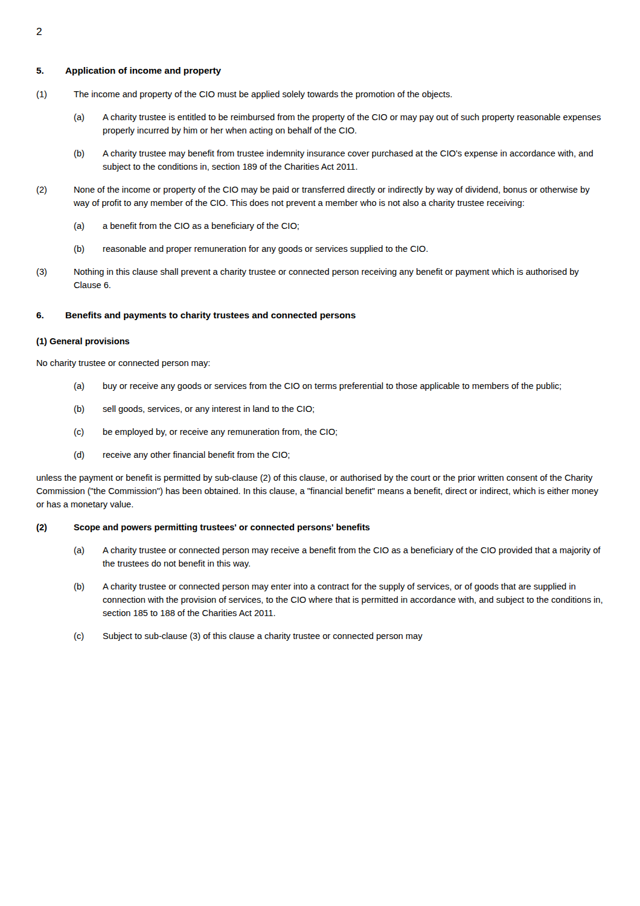2
5. Application of income and property
(1)
The income and property of the CIO must be applied solely towards the promotion of the objects.
(a)
A charity trustee is entitled to be reimbursed from the property of the CIO or may pay out of such property reasonable expenses properly incurred by him or her when acting on behalf of the CIO.
(b)
A charity trustee may benefit from trustee indemnity insurance cover purchased at the CIO's expense in accordance with, and subject to the conditions in, section 189 of the Charities Act 2011.
(2)
None of the income or property of the CIO may be paid or transferred directly or indirectly by way of dividend, bonus or otherwise by way of profit to any member of the CIO. This does not prevent a member who is not also a charity trustee receiving:
(a)
a benefit from the CIO as a beneficiary of the CIO;
(b)
reasonable and proper remuneration for any goods or services supplied to the CIO.
(3)
Nothing in this clause shall prevent a charity trustee or connected person receiving any benefit or payment which is authorised by Clause 6.
6. Benefits and payments to charity trustees and connected persons
(1) General provisions
No charity trustee or connected person may:
(a)
buy or receive any goods or services from the CIO on terms preferential to those applicable to members of the public;
(b)
sell goods, services, or any interest in land to the CIO;
(c)
be employed by, or receive any remuneration from, the CIO;
(d)
receive any other financial benefit from the CIO;
unless the payment or benefit is permitted by sub-clause (2) of this clause, or authorised by the court or the prior written consent of the Charity Commission ("the Commission") has been obtained. In this clause, a "financial benefit" means a benefit, direct or indirect, which is either money or has a monetary value.
(2)
Scope and powers permitting trustees' or connected persons' benefits
(a)
A charity trustee or connected person may receive a benefit from the CIO as a beneficiary of the CIO provided that a majority of the trustees do not benefit in this way.
(b)
A charity trustee or connected person may enter into a contract for the supply of services, or of goods that are supplied in connection with the provision of services, to the CIO where that is permitted in accordance with, and subject to the conditions in, section 185 to 188 of the Charities Act 2011.
(c)
Subject to sub-clause (3) of this clause a charity trustee or connected person may